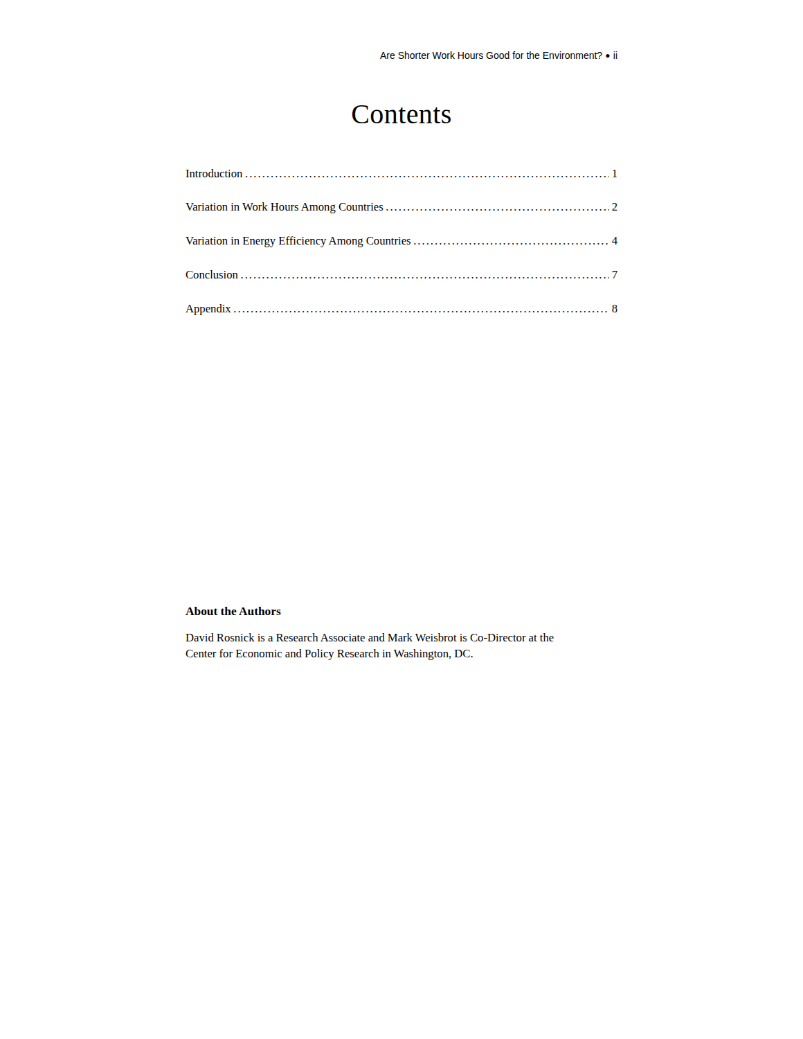Are Shorter Work Hours Good for the Environment?●ii
Contents
Introduction .................................................................................................................................................................................................. 1
Variation in Work Hours Among Countries .................................................................................................................................................................................................. 2
Variation in Energy Efficiency Among Countries .................................................................................................................................................................................................. 4
Conclusion .................................................................................................................................................................................................. 7
Appendix .................................................................................................................................................................................................. 8
About the Authors
David Rosnick is a Research Associate and Mark Weisbrot is Co-Director at the
Center for Economic and Policy Research in Washington, DC.